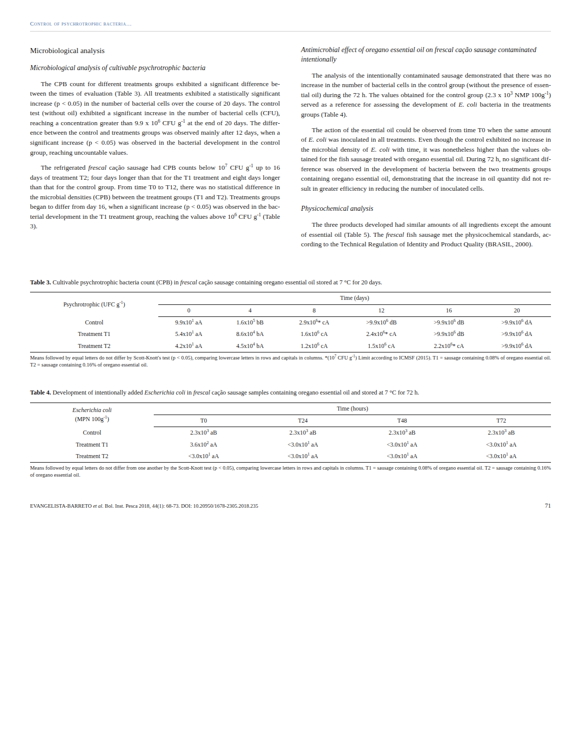Control of psychrotrophic bacteria…
Microbiological analysis
Microbiological analysis of cultivable psychrotrophic bacteria
The CPB count for different treatments groups exhibited a significant difference between the times of evaluation (Table 3). All treatments exhibited a statistically significant increase (p < 0.05) in the number of bacterial cells over the course of 20 days. The control test (without oil) exhibited a significant increase in the number of bacterial cells (CFU), reaching a concentration greater than 9.9 x 106 CFU g-1 at the end of 20 days. The difference between the control and treatments groups was observed mainly after 12 days, when a significant increase (p < 0.05) was observed in the bacterial development in the control group, reaching uncountable values.
The refrigerated frescal cação sausage had CPB counts below 107 CFU g-1 up to 16 days of treatment T2; four days longer than that for the T1 treatment and eight days longer than that for the control group. From time T0 to T12, there was no statistical difference in the microbial densities (CPB) between the treatment groups (T1 and T2). Treatments groups began to differ from day 16, when a significant increase (p < 0.05) was observed in the bacterial development in the T1 treatment group, reaching the values above 106 CFU g-1 (Table 3).
Antimicrobial effect of oregano essential oil on frescal cação sausage contaminated intentionally
The analysis of the intentionally contaminated sausage demonstrated that there was no increase in the number of bacterial cells in the control group (without the presence of essential oil) during the 72 h. The values obtained for the control group (2.3 x 103 NMP 100g-1) served as a reference for assessing the development of E. coli bacteria in the treatments groups (Table 4).
The action of the essential oil could be observed from time T0 when the same amount of E. coli was inoculated in all treatments. Even though the control exhibited no increase in the microbial density of E. coli with time, it was nonetheless higher than the values obtained for the fish sausage treated with oregano essential oil. During 72 h, no significant difference was observed in the development of bacteria between the two treatments groups containing oregano essential oil, demonstrating that the increase in oil quantity did not result in greater efficiency in reducing the number of inoculated cells.
Physicochemical analysis
The three products developed had similar amounts of all ingredients except the amount of essential oil (Table 5). The frescal fish sausage met the physicochemical standards, according to the Technical Regulation of Identity and Product Quality (BRASIL, 2000).
Table 3. Cultivable psychrotrophic bacteria count (CPB) in frescal cação sausage containing oregano essential oil stored at 7 °C for 20 days.
| Psychrotrophic (UFC g -1 ) | Time (days) |
| 0 | 4 | 8 | 12 | 16 | 20 |
| Control | 9.9x10 1 aA | 1.6x10 5 bB | 2.9x10 6 * cA | >9.9x10 6 dB | >9.9x10 6 dB | >9.9x10 6 dA |
| Treatment T1 | 5.4x10 1 aA | 8.6x10 4 bA | 1.6x10 6 cA | 2.4x10 6 * cA | >9.9x10 6 dB | >9.9x10 6 dA |
| Treatment T2 | 4.2x10 1 aA | 4.5x10 4 bA | 1.2x10 6 cA | 1.5x10 6 cA | 2.2x10 6 * cA | >9.9x10 6 dA |
Means followed by equal letters do not differ by Scott-Knott's test (p < 0.05), comparing lowercase letters in rows and capitals in columns. *(107 CFU g-1) Limit according to ICMSF (2015). T1 = sausage containing 0.08% of oregano essential oil. T2 = sausage containing 0.16% of oregano essential oil.
Table 4. Development of intentionally added Escherichia coli in frescal cação sausage samples containing oregano essential oil and stored at 7 °C for 72 h.
| Escherichia coli (MPN 100g -1 ) | Time (hours) |
| T0 | T24 | T48 | T72 |
| Control | 2.3x10 3 aB | 2.3x10 3 aB | 2.3x10 3 aB | 2.3x10 3 aB |
| Treatment T1 | 3.6x10 2 aA | <3.0x10 1 aA | <3.0x10 1 aA | <3.0x10 1 aA |
| Treatment T2 | <3.0x10 1 aA | <3.0x10 1 aA | <3.0x10 1 aA | <3.0x10 1 aA |
Means followed by equal letters do not differ from one another by the Scott-Knott test (p < 0.05), comparing lowercase letters in rows and capitals in columns. T1 = sausage containing 0.08% of oregano essential oil. T2 = sausage containing 0.16% of oregano essential oil.
EVANGELISTA-BARRETO et al. Bol. Inst. Pesca 2018, 44(1): 68-73. DOI: 10.20950/1678-2305.2018.235
71